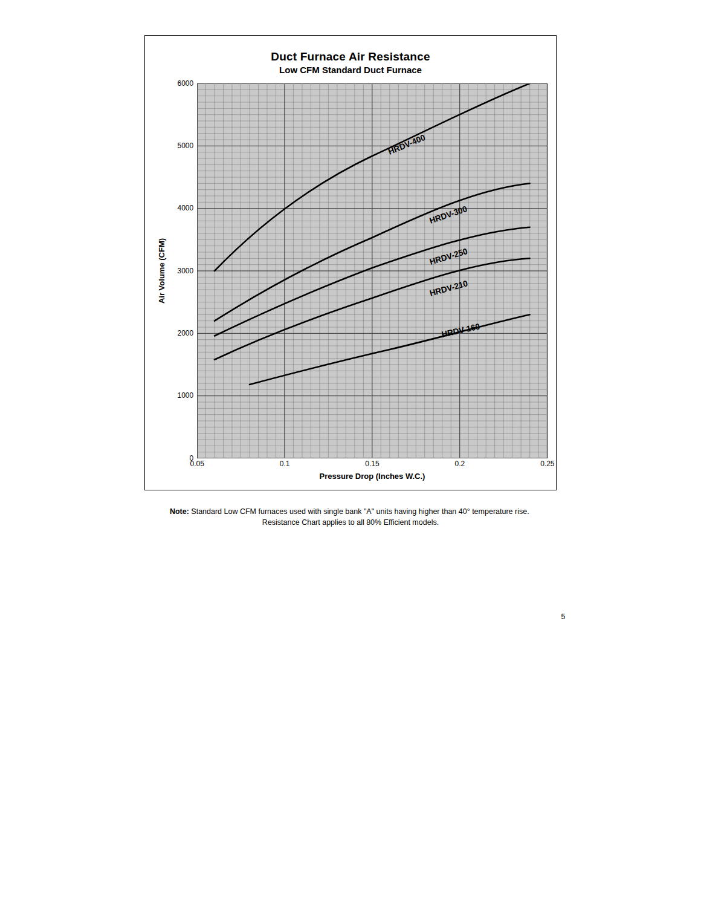Duct Furnace Air Resistance
Low CFM Standard Duct Furnace
Air Volume (CFM)
6000
5000
4000
3000
2000
1000
0
HRDV-400 HRDV-300 HRDV-250 HRDV-210 HRDV-160
0.05
0.1
0.15
0.2
0.25
Pressure Drop (Inches W.C.)
Note: Standard Low CFM furnaces used with single bank "A" units having higher than 40° temperature rise. Resistance Chart applies to all 80% Efficient models.
5